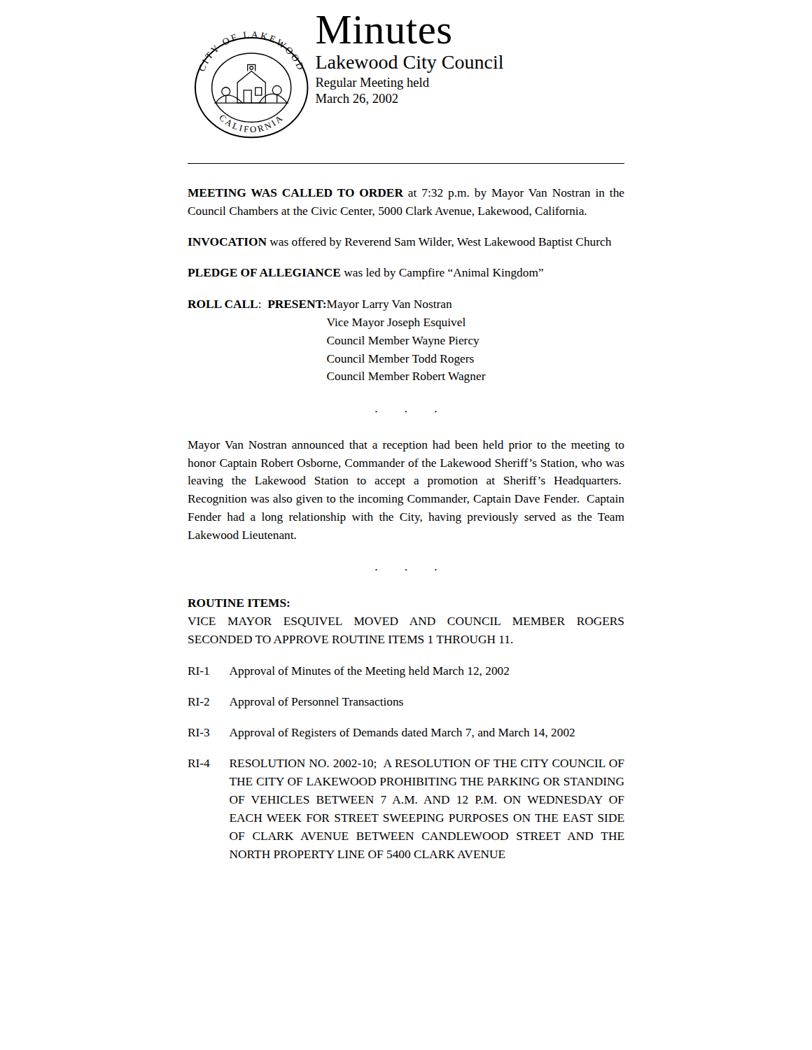CITY OF LAKEWOOD CALIFORNIA
Minutes
Lakewood City Council
Regular Meeting held
March 26, 2002
MEETING WAS CALLED TO ORDER at 7:32 p.m. by Mayor Van Nostran in the Council Chambers at the Civic Center, 5000 Clark Avenue, Lakewood, California.
INVOCATION was offered by Reverend Sam Wilder, West Lakewood Baptist Church
PLEDGE OF ALLEGIANCE was led by Campfire “Animal Kingdom”
| ROLL CALL : PRESENT: | Mayor Larry Van Nostran Vice Mayor Joseph Esquivel Council Member Wayne Piercy Council Member Todd Rogers Council Member Robert Wagner |
...
Mayor Van Nostran announced that a reception had been held prior to the meeting to honor Captain Robert Osborne, Commander of the Lakewood Sheriff’s Station, who was leaving the Lakewood Station to accept a promotion at Sheriff’s Headquarters. Recognition was also given to the incoming Commander, Captain Dave Fender. Captain Fender had a long relationship with the City, having previously served as the Team Lakewood Lieutenant.
...
ROUTINE ITEMS:
VICE MAYOR ESQUIVEL MOVED AND COUNCIL MEMBER ROGERS SECONDED TO APPROVE ROUTINE ITEMS 1 THROUGH 11.
RI-1
Approval of Minutes of the Meeting held March 12, 2002
RI-2
Approval of Personnel Transactions
RI-3
Approval of Registers of Demands dated March 7, and March 14, 2002
RI-4
RESOLUTION NO. 2002-10; A RESOLUTION OF THE CITY COUNCIL OF THE CITY OF LAKEWOOD PROHIBITING THE PARKING OR STANDING OF VEHICLES BETWEEN 7 A.M. AND 12 P.M. ON WEDNESDAY OF EACH WEEK FOR STREET SWEEPING PURPOSES ON THE EAST SIDE OF CLARK AVENUE BETWEEN CANDLEWOOD STREET AND THE NORTH PROPERTY LINE OF 5400 CLARK AVENUE